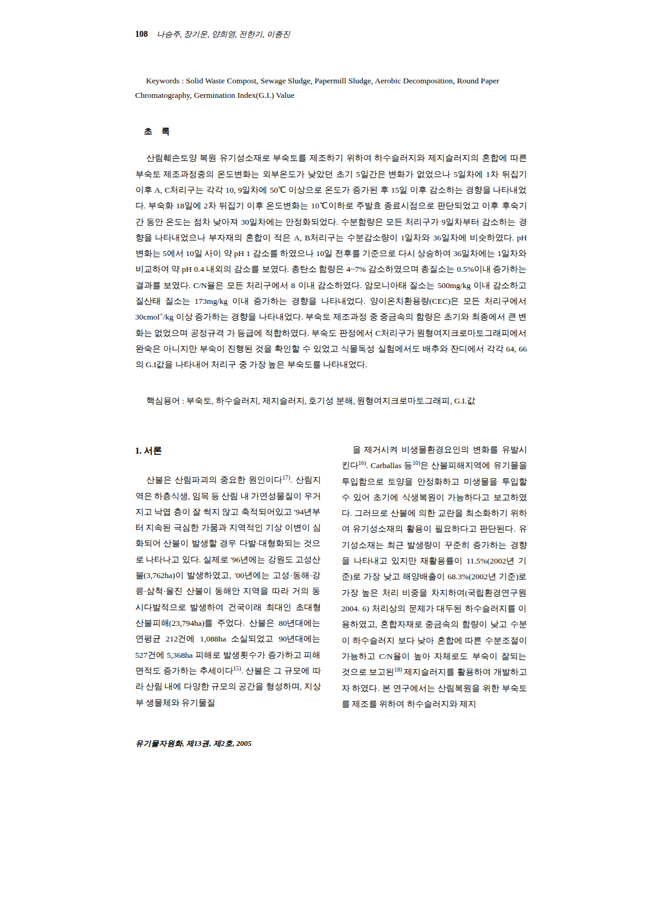108 나승주, 장기운, 양희영, 전한기, 이종진
Keywords : Solid Waste Compost, Sewage Sludge, Papermill Sludge, Aerobic Decomposition, Round Paper Chromatography, Germination Index(G.I.) Value
초 록
산림훼손토양 복원 유기성소재로 부숙토를 제조하기 위하여 하수슬러지와 제지슬러지의 혼합에 따른 부숙토 제조과정중의 온도변화는 외부온도가 낮았던 초기 5일간은 변화가 없었으나 5일차에 1차 뒤집기 이후 A, C처리구는 각각 10, 9일차에 50℃ 이상으로 온도가 증가된 후 15일 이후 감소하는 경향을 나타내었다. 부숙화 18일에 2차 뒤집기 이후 온도변화는 10℃이하로 주발효 종료시점으로 판단되었고 이후 후숙기간 동안 온도는 점차 낮아져 30일차에는 안정화되었다. 수분함량은 모든 처리구가 9일차부터 감소하는 경향을 나타내었으나 부자재의 혼합이 적은 A, B처리구는 수분감소량이 1일차와 36일차에 비슷하였다. pH 변화는 5에서 10일 사이 약 pH 1 감소를 하였으나 10일 전후를 기준으로 다시 상승하여 36일차에는 1일차와 비교하여 약 pH 0.4 내외의 감소를 보였다. 총탄소 함량은 4~7% 감소하였으며 총질소는 0.5%이내 증가하는 결과를 보였다. C/N율은 모든 처리구에서 8 이내 감소하였다. 암모니아태 질소는 500mg/kg 이내 감소하고 질산태 질소는 173mg/kg 이내 증가하는 경향을 나타내었다. 양이온치환용량(CEC)은 모든 처리구에서 30cmol+/kg 이상 증가하는 경향을 나타내었다. 부숙토 제조과정 중 중금속의 함량은 초기와 최종에서 큰 변화는 없었으며 공정규격 가 등급에 적합하였다. 부숙도 판정에서 C처리구가 원형여지크로마토그래피에서 완숙은 아니지만 부숙이 진행된 것을 확인할 수 있었고 식물독성 실험에서도 배추와 잔디에서 각각 64, 66의 G.I값을 나타내어 처리구 중 가장 높은 부숙도를 나타내었다.
핵심용어 : 부숙토, 하수슬러지, 제지슬러지, 호기성 분해, 원형여지크로마토그래피, G.I.값
1. 서론
산불은 산림파괴의 중요한 원인이다17). 산림지역은 하층식생, 임목 등 산림 내 가연성물질이 우거지고 낙엽 층이 잘 썩지 않고 축적되어있고 '94년부터 지속된 극심한 가뭄과 지역적인 기상 이변이 심화되어 산불이 발생할 경우 다발·대형화되는 것으로 나타나고 있다. 실제로 '96년에는 강원도 고성산불(3,762ha)이 발생하였고, '00년에는 고성·동해·강릉·삼척·울진 산불이 동해안 지역을 따라 거의 동시다발적으로 발생하여 건국이래 최대인 초대형 산불피해(23,794ha)를 주었다. 산불은 80년대에는 연평균 212건에 1,088ha 소실되었고 90년대에는 527건에 5,368ha 피해로 발생횟수가 증가하고 피해면적도 증가하는 추세이다15). 산불은 그 규모에 따라 산림 내에 다양한 규모의 공간을 형성하며, 지상부 생물체와 유기물질
을 제거시켜 비생물환경요인의 변화를 유발시킨다16). Carballas 등10)은 산불피해지역에 유기물을 투입함으로 토양을 안정화하고 미생물을 투입할 수 있어 초기에 식생복원이 가능하다고 보고하였다. 그러므로 산불에 의한 교란을 최소화하기 위하여 유기성소재의 활용이 필요하다고 판단된다. 유기성소재는 최근 발생량이 꾸준히 증가하는 경향을 나타내고 있지만 재활용률이 11.5%(2002년 기준)로 가장 낮고 해양배출이 68.3%(2002년 기준)로 가장 높은 처리 비중을 차지하여(국립환경연구원 2004. 6) 처리상의 문제가 대두된 하수슬러지를 이용하였고, 혼합자재로 중금속의 함량이 낮고 수분이 하수슬러지 보다 낮아 혼합에 따른 수분조절이 가능하고 C/N율이 높아 자체로도 부숙이 잘되는 것으로 보고된18) 제지슬러지를 활용하여 개발하고자 하였다. 본 연구에서는 산림복원을 위한 부숙토를 제조를 위하여 하수슬러지와 제지
유기물자원화, 제13권, 제2호, 2005